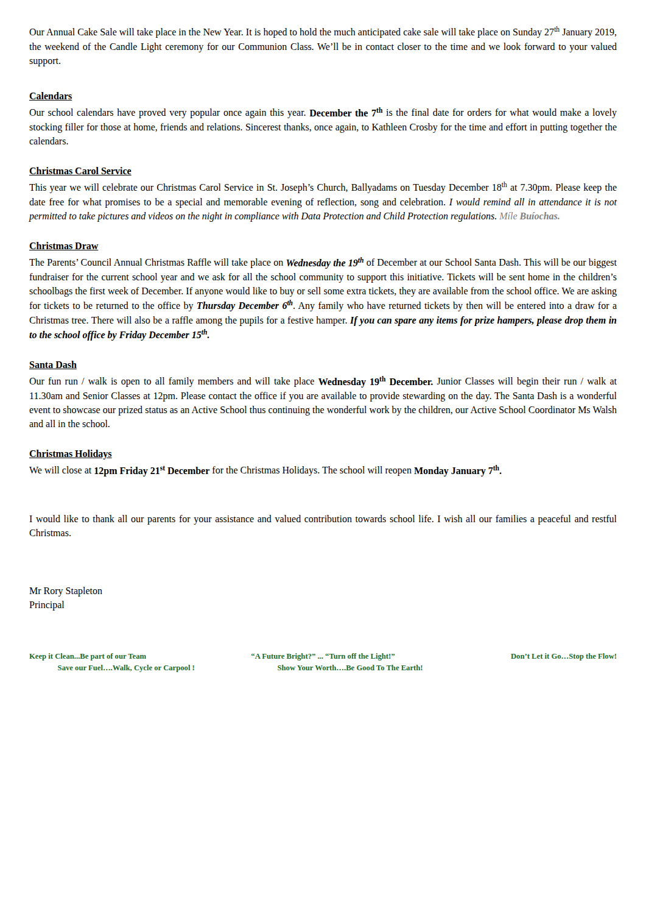Our Annual Cake Sale will take place in the New Year. It is hoped to hold the much anticipated cake sale will take place on Sunday 27th January 2019, the weekend of the Candle Light ceremony for our Communion Class. We’ll be in contact closer to the time and we look forward to your valued support.
Calendars
Our school calendars have proved very popular once again this year. December the 7th is the final date for orders for what would make a lovely stocking filler for those at home, friends and relations. Sincerest thanks, once again, to Kathleen Crosby for the time and effort in putting together the calendars.
Christmas Carol Service
This year we will celebrate our Christmas Carol Service in St. Joseph’s Church, Ballyadams on Tuesday December 18th at 7.30pm. Please keep the date free for what promises to be a special and memorable evening of reflection, song and celebration. I would remind all in attendance it is not permitted to take pictures and videos on the night in compliance with Data Protection and Child Protection regulations. Míle Buíochas.
Christmas Draw
The Parents’ Council Annual Christmas Raffle will take place on Wednesday the 19th of December at our School Santa Dash. This will be our biggest fundraiser for the current school year and we ask for all the school community to support this initiative. Tickets will be sent home in the children’s schoolbags the first week of December. If anyone would like to buy or sell some extra tickets, they are available from the school office. We are asking for tickets to be returned to the office by Thursday December 6th. Any family who have returned tickets by then will be entered into a draw for a Christmas tree. There will also be a raffle among the pupils for a festive hamper. If you can spare any items for prize hampers, please drop them in to the school office by Friday December 15th.
Santa Dash
Our fun run / walk is open to all family members and will take place Wednesday 19th December. Junior Classes will begin their run / walk at 11.30am and Senior Classes at 12pm. Please contact the office if you are available to provide stewarding on the day. The Santa Dash is a wonderful event to showcase our prized status as an Active School thus continuing the wonderful work by the children, our Active School Coordinator Ms Walsh and all in the school.
Christmas Holidays
We will close at 12pm Friday 21st December for the Christmas Holidays. The school will reopen Monday January 7th.
I would like to thank all our parents for your assistance and valued contribution towards school life. I wish all our families a peaceful and restful Christmas.
Mr Rory Stapleton
Principal
| Keep it Clean...Be part of our Team | “A Future Bright?” ... “Turn off the Light!” | Don’t Let it Go…Stop the Flow! |
| Save our Fuel….Walk, Cycle or Carpool ! | Show Your Worth….Be Good To The Earth! | |